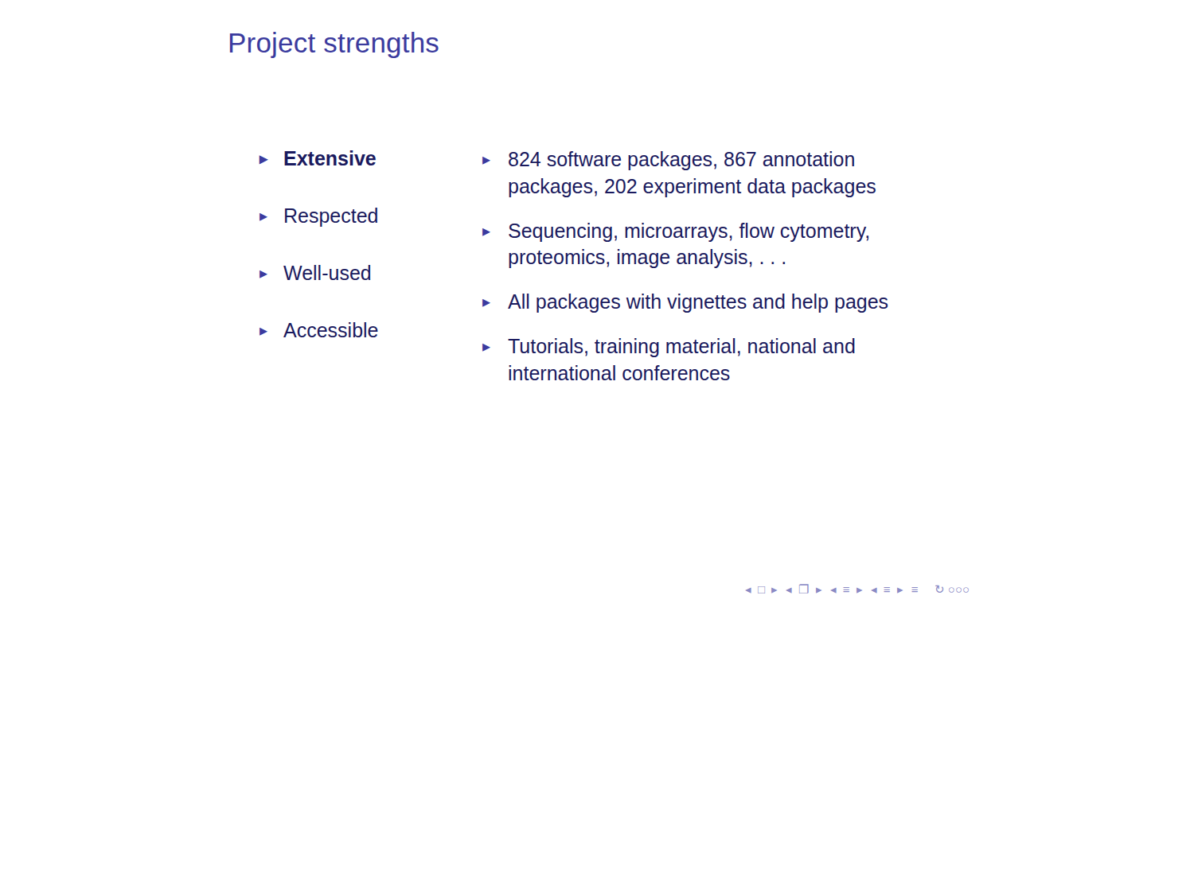Project strengths
Extensive
Respected
Well-used
Accessible
824 software packages, 867 annotation packages, 202 experiment data packages
Sequencing, microarrays, flow cytometry, proteomics, image analysis, . . .
All packages with vignettes and help pages
Tutorials, training material, national and international conferences
◂ □ ▸ ◂ ❐ ▸ ◂ ≡ ▸ ◂ ≡ ▸ ≡ ↻ ○○○